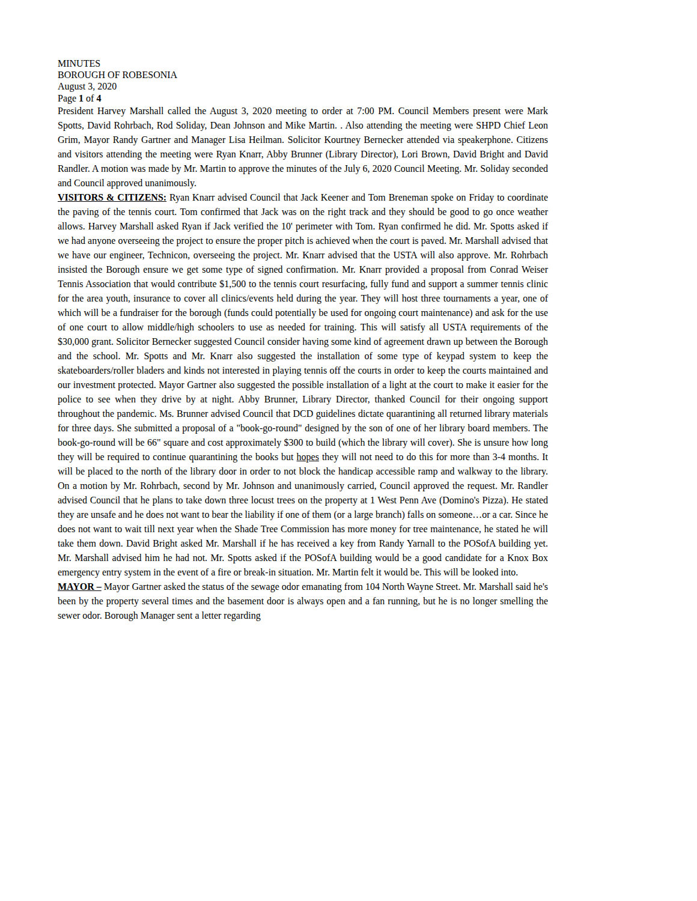MINUTES
BOROUGH OF ROBESONIA
August 3, 2020
Page 1 of 4
President Harvey Marshall called the August 3, 2020 meeting to order at 7:00 PM. Council Members present were Mark Spotts, David Rohrbach, Rod Soliday, Dean Johnson and Mike Martin. . Also attending the meeting were SHPD Chief Leon Grim, Mayor Randy Gartner and Manager Lisa Heilman. Solicitor Kourtney Bernecker attended via speakerphone. Citizens and visitors attending the meeting were Ryan Knarr, Abby Brunner (Library Director), Lori Brown, David Bright and David Randler. A motion was made by Mr. Martin to approve the minutes of the July 6, 2020 Council Meeting. Mr. Soliday seconded and Council approved unanimously.
VISITORS & CITIZENS: Ryan Knarr advised Council that Jack Keener and Tom Breneman spoke on Friday to coordinate the paving of the tennis court. Tom confirmed that Jack was on the right track and they should be good to go once weather allows. Harvey Marshall asked Ryan if Jack verified the 10' perimeter with Tom. Ryan confirmed he did. Mr. Spotts asked if we had anyone overseeing the project to ensure the proper pitch is achieved when the court is paved. Mr. Marshall advised that we have our engineer, Technicon, overseeing the project. Mr. Knarr advised that the USTA will also approve. Mr. Rohrbach insisted the Borough ensure we get some type of signed confirmation. Mr. Knarr provided a proposal from Conrad Weiser Tennis Association that would contribute $1,500 to the tennis court resurfacing, fully fund and support a summer tennis clinic for the area youth, insurance to cover all clinics/events held during the year. They will host three tournaments a year, one of which will be a fundraiser for the borough (funds could potentially be used for ongoing court maintenance) and ask for the use of one court to allow middle/high schoolers to use as needed for training. This will satisfy all USTA requirements of the $30,000 grant. Solicitor Bernecker suggested Council consider having some kind of agreement drawn up between the Borough and the school. Mr. Spotts and Mr. Knarr also suggested the installation of some type of keypad system to keep the skateboarders/roller bladers and kinds not interested in playing tennis off the courts in order to keep the courts maintained and our investment protected. Mayor Gartner also suggested the possible installation of a light at the court to make it easier for the police to see when they drive by at night. Abby Brunner, Library Director, thanked Council for their ongoing support throughout the pandemic. Ms. Brunner advised Council that DCD guidelines dictate quarantining all returned library materials for three days. She submitted a proposal of a "book-go-round" designed by the son of one of her library board members. The book-go-round will be 66" square and cost approximately $300 to build (which the library will cover). She is unsure how long they will be required to continue quarantining the books but hopes they will not need to do this for more than 3-4 months. It will be placed to the north of the library door in order to not block the handicap accessible ramp and walkway to the library. On a motion by Mr. Rohrbach, second by Mr. Johnson and unanimously carried, Council approved the request. Mr. Randler advised Council that he plans to take down three locust trees on the property at 1 West Penn Ave (Domino's Pizza). He stated they are unsafe and he does not want to bear the liability if one of them (or a large branch) falls on someone…or a car. Since he does not want to wait till next year when the Shade Tree Commission has more money for tree maintenance, he stated he will take them down. David Bright asked Mr. Marshall if he has received a key from Randy Yarnall to the POSofA building yet. Mr. Marshall advised him he had not. Mr. Spotts asked if the POSofA building would be a good candidate for a Knox Box emergency entry system in the event of a fire or break-in situation. Mr. Martin felt it would be. This will be looked into.
MAYOR – Mayor Gartner asked the status of the sewage odor emanating from 104 North Wayne Street. Mr. Marshall said he's been by the property several times and the basement door is always open and a fan running, but he is no longer smelling the sewer odor. Borough Manager sent a letter regarding